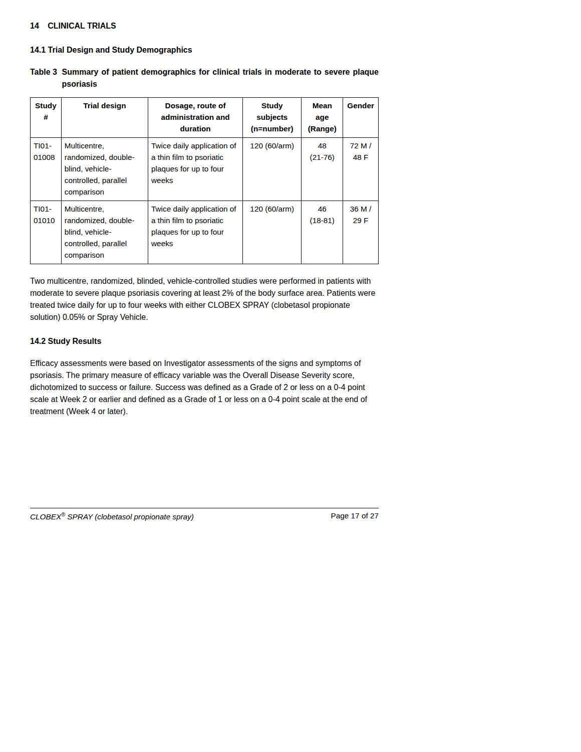14 CLINICAL TRIALS
14.1 Trial Design and Study Demographics
Table 3 Summary of patient demographics for clinical trials in moderate to severe plaque psoriasis
| Study # | Trial design | Dosage, route of administration and duration | Study subjects (n=number) | Mean age (Range) | Gender |
| --- | --- | --- | --- | --- | --- |
| TI01-01008 | Multicentre, randomized, double-blind, vehicle-controlled, parallel comparison | Twice daily application of a thin film to psoriatic plaques for up to four weeks | 120 (60/arm) | 48 (21-76) | 72 M / 48 F |
| TI01-01010 | Multicentre, randomized, double-blind, vehicle-controlled, parallel comparison | Twice daily application of a thin film to psoriatic plaques for up to four weeks | 120 (60/arm) | 46 (18-81) | 36 M / 29 F |
Two multicentre, randomized, blinded, vehicle-controlled studies were performed in patients with moderate to severe plaque psoriasis covering at least 2% of the body surface area. Patients were treated twice daily for up to four weeks with either CLOBEX SPRAY (clobetasol propionate solution) 0.05% or Spray Vehicle.
14.2 Study Results
Efficacy assessments were based on Investigator assessments of the signs and symptoms of psoriasis. The primary measure of efficacy variable was the Overall Disease Severity score, dichotomized to success or failure. Success was defined as a Grade of 2 or less on a 0-4 point scale at Week 2 or earlier and defined as a Grade of 1 or less on a 0-4 point scale at the end of treatment (Week 4 or later).
CLOBEX® SPRAY (clobetasol propionate spray) Page 17 of 27